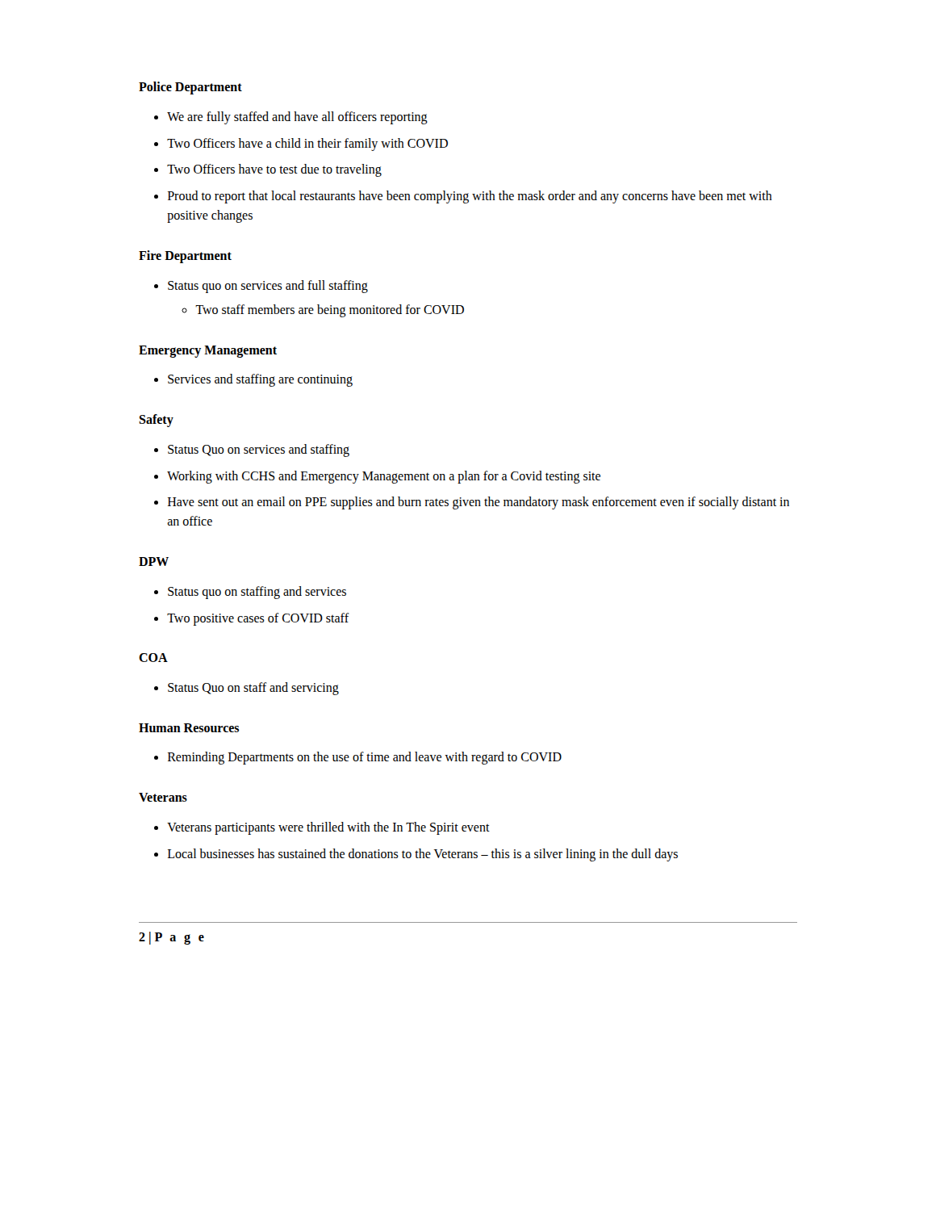Police Department
We are fully staffed and have all officers reporting
Two Officers have a child in their family with COVID
Two Officers have to test due to traveling
Proud to report that local restaurants have been complying with the mask order and any concerns have been met with positive changes
Fire Department
Status quo on services and full staffing
Two staff members are being monitored for COVID
Emergency Management
Services and staffing are continuing
Safety
Status Quo on services and staffing
Working with CCHS and Emergency Management on a plan for a Covid testing site
Have sent out an email on PPE supplies and burn rates given the mandatory mask enforcement even if socially distant in an office
DPW
Status quo on staffing and services
Two positive cases of COVID staff
COA
Status Quo on staff and servicing
Human Resources
Reminding Departments on the use of time and leave with regard to COVID
Veterans
Veterans participants were thrilled with the In The Spirit event
Local businesses has sustained the donations to the Veterans – this is a silver lining in the dull days
2 | P a g e